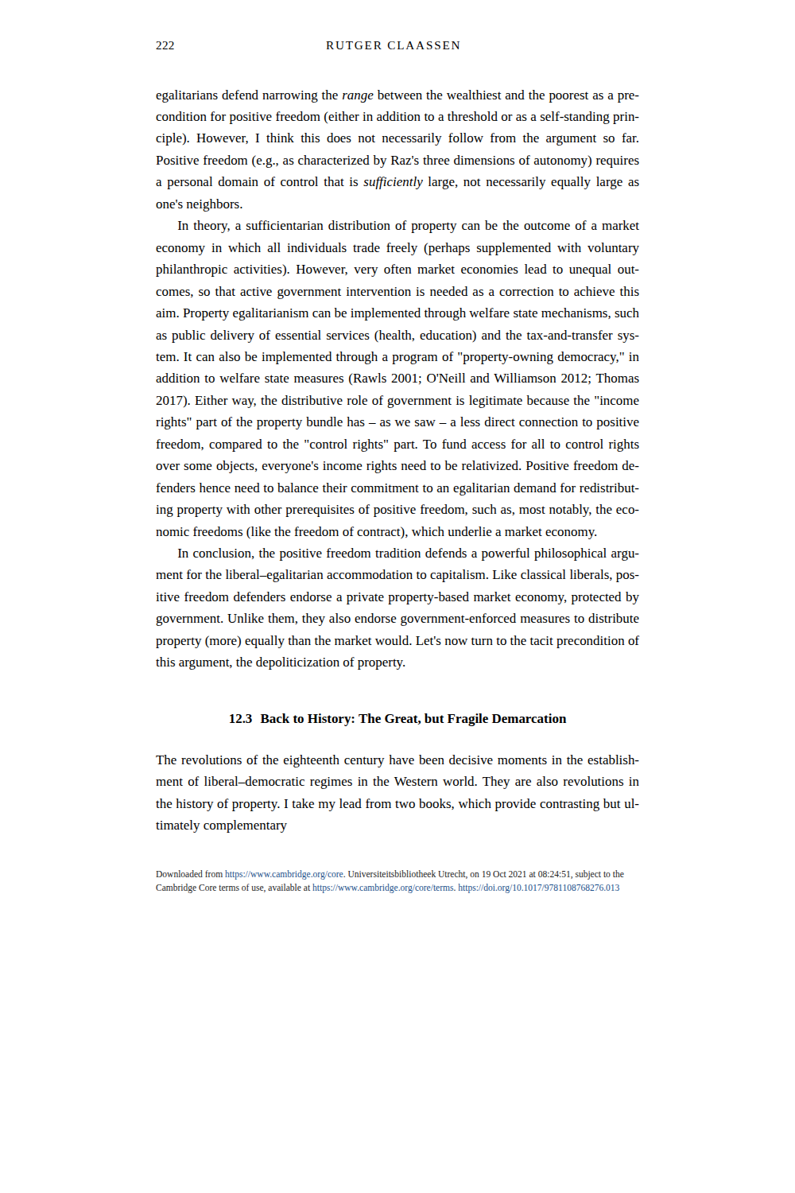222 Rutger Claassen
egalitarians defend narrowing the range between the wealthiest and the poorest as a precondition for positive freedom (either in addition to a threshold or as a self-standing principle). However, I think this does not necessarily follow from the argument so far. Positive freedom (e.g., as characterized by Raz's three dimensions of autonomy) requires a personal domain of control that is sufficiently large, not necessarily equally large as one's neighbors.
In theory, a sufficientarian distribution of property can be the outcome of a market economy in which all individuals trade freely (perhaps supplemented with voluntary philanthropic activities). However, very often market economies lead to unequal outcomes, so that active government intervention is needed as a correction to achieve this aim. Property egalitarianism can be implemented through welfare state mechanisms, such as public delivery of essential services (health, education) and the tax-and-transfer system. It can also be implemented through a program of "property-owning democracy," in addition to welfare state measures (Rawls 2001; O'Neill and Williamson 2012; Thomas 2017). Either way, the distributive role of government is legitimate because the "income rights" part of the property bundle has – as we saw – a less direct connection to positive freedom, compared to the "control rights" part. To fund access for all to control rights over some objects, everyone's income rights need to be relativized. Positive freedom defenders hence need to balance their commitment to an egalitarian demand for redistributing property with other prerequisites of positive freedom, such as, most notably, the economic freedoms (like the freedom of contract), which underlie a market economy.
In conclusion, the positive freedom tradition defends a powerful philosophical argument for the liberal–egalitarian accommodation to capitalism. Like classical liberals, positive freedom defenders endorse a private property-based market economy, protected by government. Unlike them, they also endorse government-enforced measures to distribute property (more) equally than the market would. Let's now turn to the tacit precondition of this argument, the depoliticization of property.
12.3 Back to History: The Great, but Fragile Demarcation
The revolutions of the eighteenth century have been decisive moments in the establishment of liberal–democratic regimes in the Western world. They are also revolutions in the history of property. I take my lead from two books, which provide contrasting but ultimately complementary
Downloaded from https://www.cambridge.org/core. Universiteitsbibliotheek Utrecht, on 19 Oct 2021 at 08:24:51, subject to the Cambridge Core terms of use, available at https://www.cambridge.org/core/terms. https://doi.org/10.1017/9781108768276.013